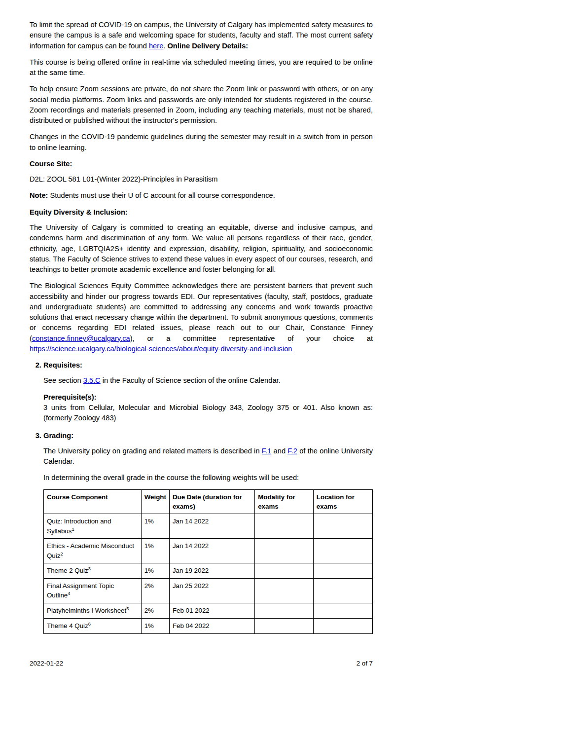To limit the spread of COVID-19 on campus, the University of Calgary has implemented safety measures to ensure the campus is a safe and welcoming space for students, faculty and staff. The most current safety information for campus can be found here. Online Delivery Details:
This course is being offered online in real-time via scheduled meeting times, you are required to be online at the same time.
To help ensure Zoom sessions are private, do not share the Zoom link or password with others, or on any social media platforms. Zoom links and passwords are only intended for students registered in the course. Zoom recordings and materials presented in Zoom, including any teaching materials, must not be shared, distributed or published without the instructor's permission.
Changes in the COVID-19 pandemic guidelines during the semester may result in a switch from in person to online learning.
Course Site:
D2L: ZOOL 581 L01-(Winter 2022)-Principles in Parasitism
Note: Students must use their U of C account for all course correspondence.
Equity Diversity & Inclusion:
The University of Calgary is committed to creating an equitable, diverse and inclusive campus, and condemns harm and discrimination of any form. We value all persons regardless of their race, gender, ethnicity, age, LGBTQIA2S+ identity and expression, disability, religion, spirituality, and socioeconomic status. The Faculty of Science strives to extend these values in every aspect of our courses, research, and teachings to better promote academic excellence and foster belonging for all.
The Biological Sciences Equity Committee acknowledges there are persistent barriers that prevent such accessibility and hinder our progress towards EDI. Our representatives (faculty, staff, postdocs, graduate and undergraduate students) are committed to addressing any concerns and work towards proactive solutions that enact necessary change within the department. To submit anonymous questions, comments or concerns regarding EDI related issues, please reach out to our Chair, Constance Finney (constance.finney@ucalgary.ca), or a committee representative of your choice at https://science.ucalgary.ca/biological-sciences/about/equity-diversity-and-inclusion
Requisites:
See section 3.5.C in the Faculty of Science section of the online Calendar.
Prerequisite(s):
3 units from Cellular, Molecular and Microbial Biology 343, Zoology 375 or 401. Also known as: (formerly Zoology 483)
Grading:
The University policy on grading and related matters is described in F.1 and F.2 of the online University Calendar.
In determining the overall grade in the course the following weights will be used:
| Course Component | Weight | Due Date (duration for exams) | Modality for exams | Location for exams |
| --- | --- | --- | --- | --- |
| Quiz: Introduction and Syllabus 1 | 1% | Jan 14 2022 | | |
| Ethics - Academic Misconduct Quiz 2 | 1% | Jan 14 2022 | | |
| Theme 2 Quiz 3 | 1% | Jan 19 2022 | | |
| Final Assignment Topic Outline 4 | 2% | Jan 25 2022 | | |
| Platyhelminths I Worksheet 5 | 2% | Feb 01 2022 | | |
| Theme 4 Quiz 6 | 1% | Feb 04 2022 | | |
2022-01-22 2 of 7